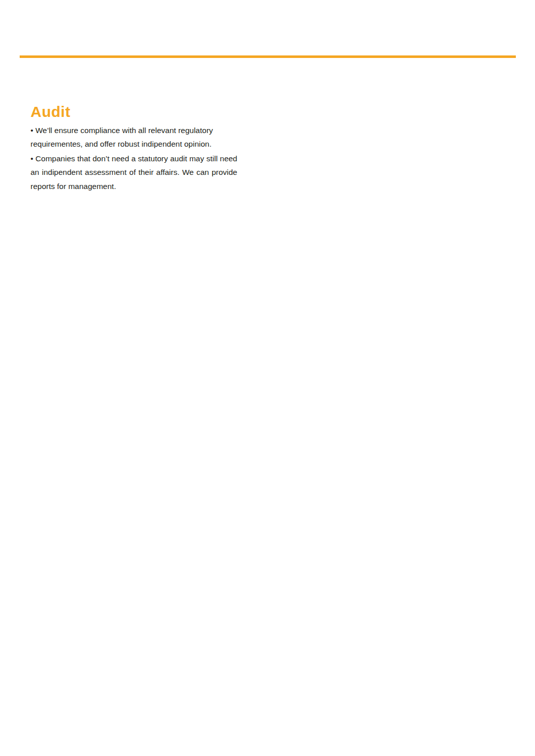Audit
• We’ll ensure compliance with all relevant regulatory requirementes, and offer robust indipendent opinion.
• Companies that don’t need a statutory audit may still need an indipendent assessment of their affairs. We can provide reports for management.